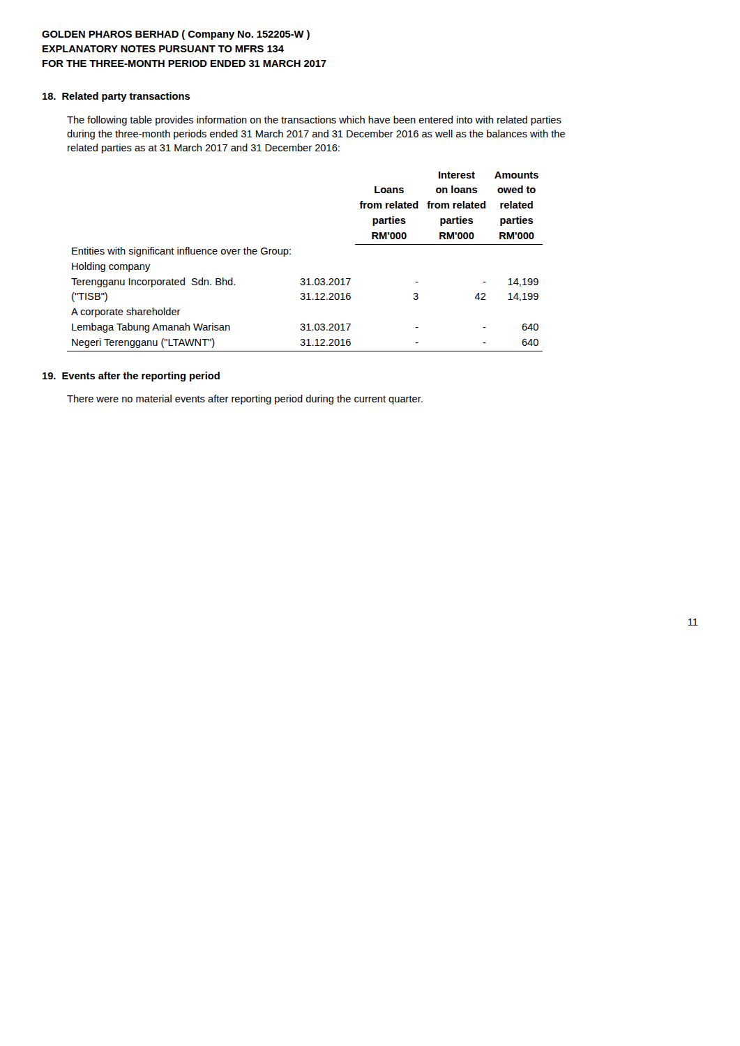GOLDEN PHAROS BERHAD ( Company No. 152205-W )
EXPLANATORY NOTES PURSUANT TO MFRS 134
FOR THE THREE-MONTH PERIOD ENDED 31 MARCH 2017
18. Related party transactions
The following table provides information on the transactions which have been entered into with related parties
during the three-month periods ended 31 March 2017 and 31 December 2016 as well as the balances with the
related parties as at 31 March 2017 and 31 December 2016:
| | | | Interest | Amounts |
| --- | --- | --- | --- | --- |
| | | Loans | on loans | owed to |
| | | from related | from related | related |
| | | parties | parties | parties |
| | | RM'000 | RM'000 | RM'000 |
| Entities with significant influence over the Group: | | | | |
| Holding company | | | | |
| Terengganu Incorporated Sdn. Bhd. | 31.03.2017 | - | - | 14,199 |
| ("TISB") | 31.12.2016 | 3 | 42 | 14,199 |
| A corporate shareholder | | | | |
| Lembaga Tabung Amanah Warisan | 31.03.2017 | - | - | 640 |
| Negeri Terengganu ("LTAWNT") | 31.12.2016 | - | - | 640 |
19. Events after the reporting period
There were no material events after reporting period during the current quarter.
11